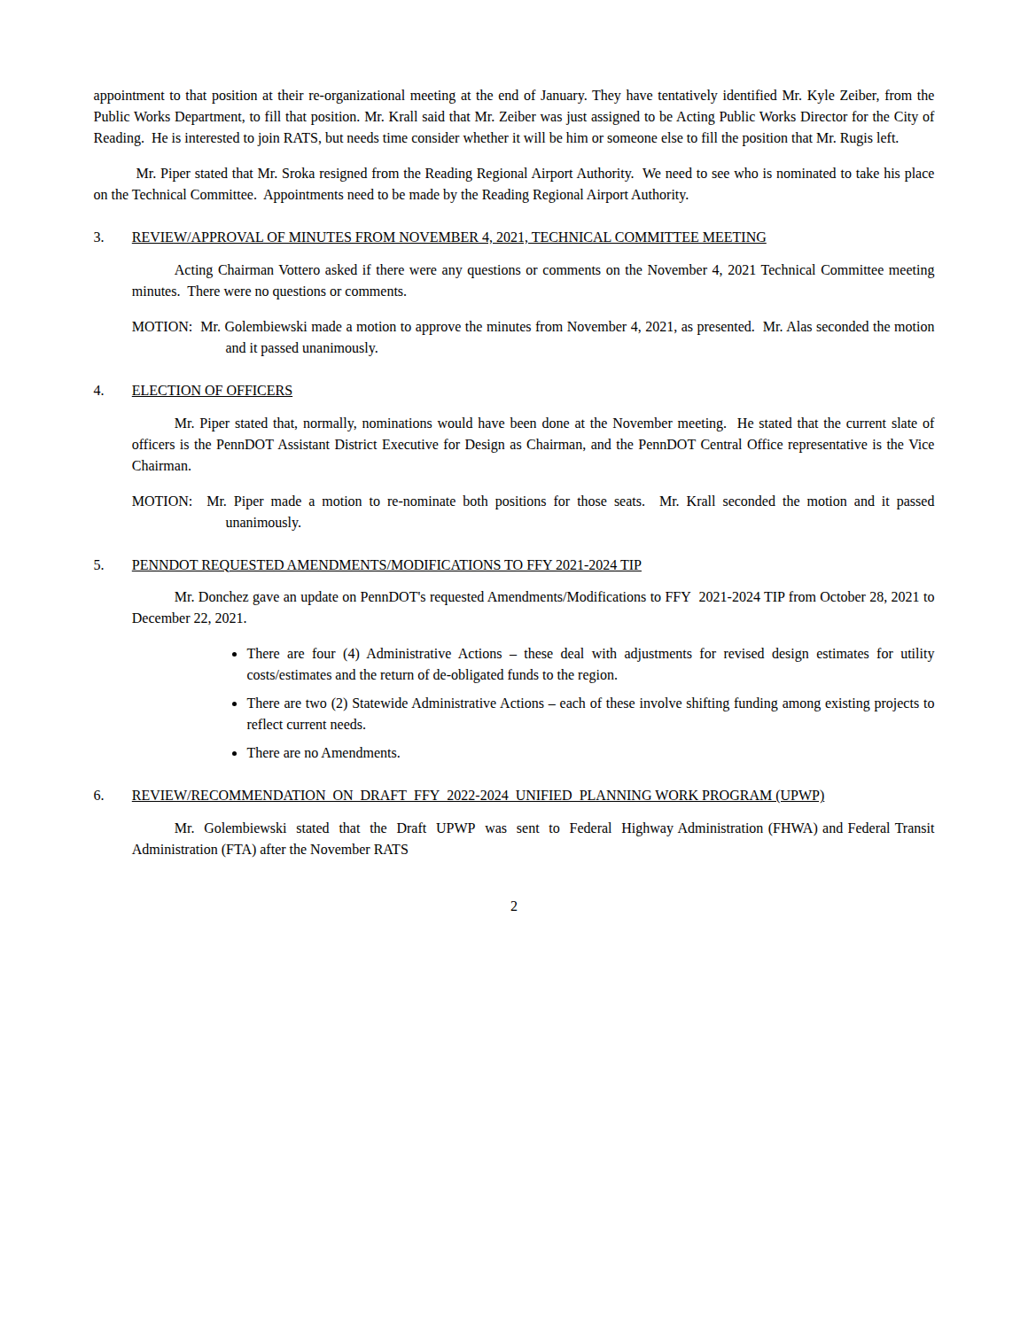appointment to that position at their re-organizational meeting at the end of January. They have tentatively identified Mr. Kyle Zeiber, from the Public Works Department, to fill that position. Mr. Krall said that Mr. Zeiber was just assigned to be Acting Public Works Director for the City of Reading. He is interested to join RATS, but needs time consider whether it will be him or someone else to fill the position that Mr. Rugis left.
Mr. Piper stated that Mr. Sroka resigned from the Reading Regional Airport Authority. We need to see who is nominated to take his place on the Technical Committee. Appointments need to be made by the Reading Regional Airport Authority.
3.
REVIEW/APPROVAL OF MINUTES FROM NOVEMBER 4, 2021, TECHNICAL COMMITTEE MEETING
Acting Chairman Vottero asked if there were any questions or comments on the November 4, 2021 Technical Committee meeting minutes. There were no questions or comments.
MOTION: Mr. Golembiewski made a motion to approve the minutes from November 4, 2021, as presented. Mr. Alas seconded the motion and it passed unanimously.
4.
ELECTION OF OFFICERS
Mr. Piper stated that, normally, nominations would have been done at the November meeting. He stated that the current slate of officers is the PennDOT Assistant District Executive for Design as Chairman, and the PennDOT Central Office representative is the Vice Chairman.
MOTION: Mr. Piper made a motion to re-nominate both positions for those seats. Mr. Krall seconded the motion and it passed unanimously.
5.
PENNDOT REQUESTED AMENDMENTS/MODIFICATIONS TO FFY 2021-2024 TIP
Mr. Donchez gave an update on PennDOT's requested Amendments/Modifications to FFY 2021-2024 TIP from October 28, 2021 to December 22, 2021.
There are four (4) Administrative Actions – these deal with adjustments for revised design estimates for utility costs/estimates and the return of de-obligated funds to the region.
There are two (2) Statewide Administrative Actions – each of these involve shifting funding among existing projects to reflect current needs.
There are no Amendments.
6.
REVIEW/RECOMMENDATION ON DRAFT FFY 2022-2024 UNIFIED PLANNING WORK PROGRAM (UPWP)
Mr. Golembiewski stated that the Draft UPWP was sent to Federal Highway Administration (FHWA) and Federal Transit Administration (FTA) after the November RATS
2